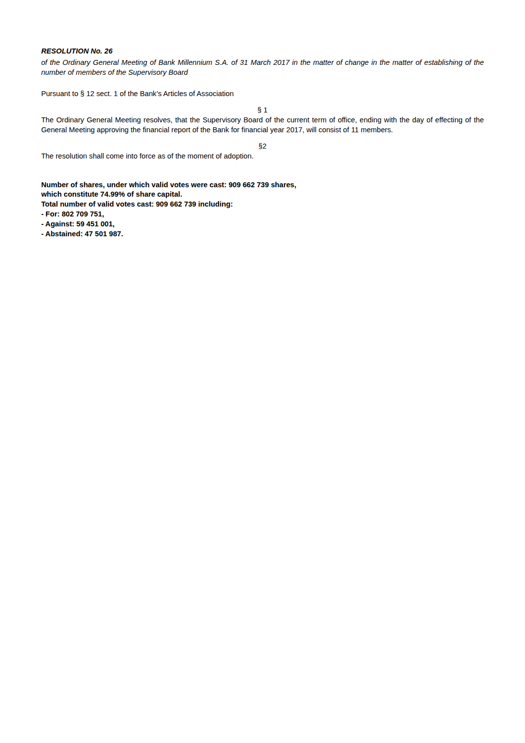RESOLUTION No. 26
of the Ordinary General Meeting of Bank Millennium S.A. of 31 March 2017 in the matter of change in the matter of establishing of the number of members of the Supervisory Board
Pursuant to § 12 sect. 1 of the Bank’s Articles of Association
§ 1
The Ordinary General Meeting resolves, that the Supervisory Board of the current term of office, ending with the day of effecting of the General Meeting approving the financial report of the Bank for financial year 2017, will consist of 11 members.
§2
The resolution shall come into force as of the moment of adoption.
Number of shares, under which valid votes were cast: 909 662 739 shares,
which constitute 74.99% of share capital.
Total number of valid votes cast: 909 662 739 including:
- For: 802 709 751,
- Against: 59 451 001,
- Abstained: 47 501 987.